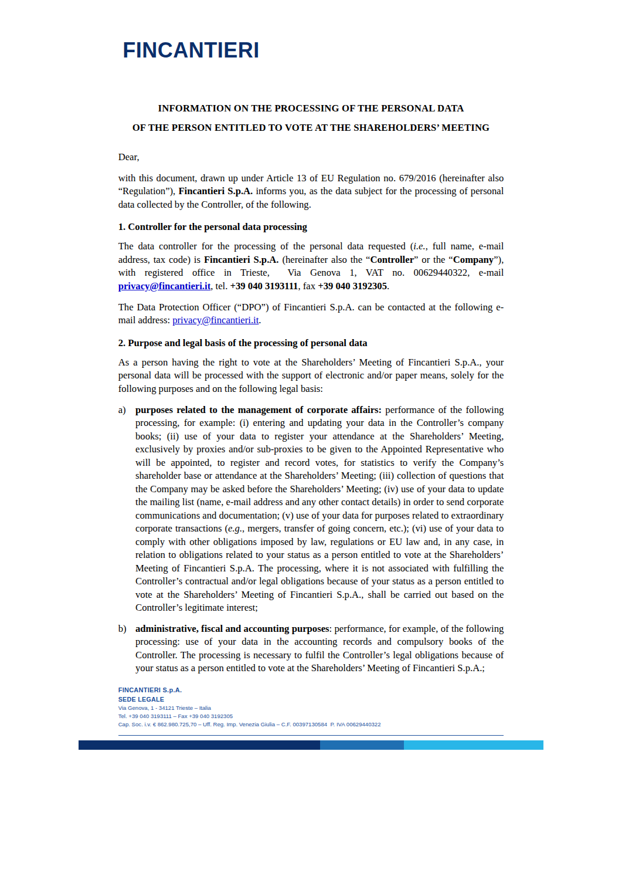FINCANTIERI
INFORMATION ON THE PROCESSING OF THE PERSONAL DATA OF THE PERSON ENTITLED TO VOTE AT THE SHAREHOLDERS’ MEETING
Dear,
with this document, drawn up under Article 13 of EU Regulation no. 679/2016 (hereinafter also “Regulation”), Fincantieri S.p.A. informs you, as the data subject for the processing of personal data collected by the Controller, of the following.
1. Controller for the personal data processing
The data controller for the processing of the personal data requested (i.e., full name, e-mail address, tax code) is Fincantieri S.p.A. (hereinafter also the “Controller” or the “Company”), with registered office in Trieste, Via Genova 1, VAT no. 00629440322, e-mail privacy@fincantieri.it, tel. +39 040 3193111, fax +39 040 3192305.
The Data Protection Officer (“DPO”) of Fincantieri S.p.A. can be contacted at the following e-mail address: privacy@fincantieri.it.
2. Purpose and legal basis of the processing of personal data
As a person having the right to vote at the Shareholders’ Meeting of Fincantieri S.p.A., your personal data will be processed with the support of electronic and/or paper means, solely for the following purposes and on the following legal basis:
purposes related to the management of corporate affairs: performance of the following processing, for example: (i) entering and updating your data in the Controller’s company books; (ii) use of your data to register your attendance at the Shareholders’ Meeting, exclusively by proxies and/or sub-proxies to be given to the Appointed Representative who will be appointed, to register and record votes, for statistics to verify the Company’s shareholder base or attendance at the Shareholders’ Meeting; (iii) collection of questions that the Company may be asked before the Shareholders’ Meeting; (iv) use of your data to update the mailing list (name, e-mail address and any other contact details) in order to send corporate communications and documentation; (v) use of your data for purposes related to extraordinary corporate transactions (e.g., mergers, transfer of going concern, etc.); (vi) use of your data to comply with other obligations imposed by law, regulations or EU law and, in any case, in relation to obligations related to your status as a person entitled to vote at the Shareholders’ Meeting of Fincantieri S.p.A. The processing, where it is not associated with fulfilling the Controller’s contractual and/or legal obligations because of your status as a person entitled to vote at the Shareholders’ Meeting of Fincantieri S.p.A., shall be carried out based on the Controller’s legitimate interest;
administrative, fiscal and accounting purposes: performance, for example, of the following processing: use of your data in the accounting records and compulsory books of the Controller. The processing is necessary to fulfil the Controller’s legal obligations because of your status as a person entitled to vote at the Shareholders’ Meeting of Fincantieri S.p.A.;
FINCANTIERI S.p.A.
SEDE LEGALE
Via Genova, 1 - 34121 Trieste – Italia
Tel. +39 040 3193111 – Fax +39 040 3192305
Cap. Soc. i.v. € 862.980.725,70 – Uff. Reg. Imp. Venezia Giulia – C.F. 00397130584 P. IVA 00629440322